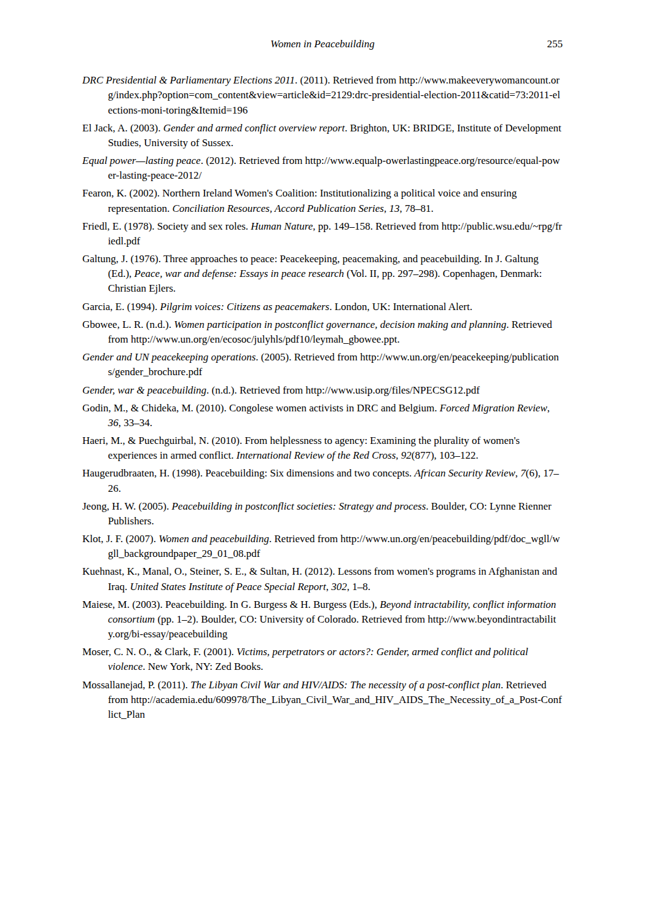Women in Peacebuilding 255
DRC Presidential & Parliamentary Elections 2011. (2011). Retrieved from http://www.makeeverywomancount.org/index.php?option=com_content&view=article&id=2129:drc-presidential-election-2011&catid=73:2011-elections-moni-toring&Itemid=196
El Jack, A. (2003). Gender and armed conflict overview report. Brighton, UK: BRIDGE, Institute of Development Studies, University of Sussex.
Equal power—lasting peace. (2012). Retrieved from http://www.equalp-owerlastingpeace.org/resource/equal-power-lasting-peace-2012/
Fearon, K. (2002). Northern Ireland Women's Coalition: Institutionalizing a political voice and ensuring representation. Conciliation Resources, Accord Publication Series, 13, 78–81.
Friedl, E. (1978). Society and sex roles. Human Nature, pp. 149–158. Retrieved from http://public.wsu.edu/~rpg/friedl.pdf
Galtung, J. (1976). Three approaches to peace: Peacekeeping, peacemaking, and peacebuilding. In J. Galtung (Ed.), Peace, war and defense: Essays in peace research (Vol. II, pp. 297–298). Copenhagen, Denmark: Christian Ejlers.
Garcia, E. (1994). Pilgrim voices: Citizens as peacemakers. London, UK: International Alert.
Gbowee, L. R. (n.d.). Women participation in postconflict governance, decision making and planning. Retrieved from http://www.un.org/en/ecosoc/julyhls/pdf10/leymah_gbowee.ppt.
Gender and UN peacekeeping operations. (2005). Retrieved from http://www.un.org/en/peacekeeping/publications/gender_brochure.pdf
Gender, war & peacebuilding. (n.d.). Retrieved from http://www.usip.org/files/NPECSG12.pdf
Godin, M., & Chideka, M. (2010). Congolese women activists in DRC and Belgium. Forced Migration Review, 36, 33–34.
Haeri, M., & Puechguirbal, N. (2010). From helplessness to agency: Examining the plurality of women's experiences in armed conflict. International Review of the Red Cross, 92(877), 103–122.
Haugerudbraaten, H. (1998). Peacebuilding: Six dimensions and two concepts. African Security Review, 7(6), 17–26.
Jeong, H. W. (2005). Peacebuilding in postconflict societies: Strategy and process. Boulder, CO: Lynne Rienner Publishers.
Klot, J. F. (2007). Women and peacebuilding. Retrieved from http://www.un.org/en/peacebuilding/pdf/doc_wgll/wgll_backgroundpaper_29_01_08.pdf
Kuehnast, K., Manal, O., Steiner, S. E., & Sultan, H. (2012). Lessons from women's programs in Afghanistan and Iraq. United States Institute of Peace Special Report, 302, 1–8.
Maiese, M. (2003). Peacebuilding. In G. Burgess & H. Burgess (Eds.), Beyond intractability, conflict information consortium (pp. 1–2). Boulder, CO: University of Colorado. Retrieved from http://www.beyondintractability.org/bi-essay/peacebuilding
Moser, C. N. O., & Clark, F. (2001). Victims, perpetrators or actors?: Gender, armed conflict and political violence. New York, NY: Zed Books.
Mossallanejad, P. (2011). The Libyan Civil War and HIV/AIDS: The necessity of a post-conflict plan. Retrieved from http://academia.edu/609978/The_Libyan_Civil_War_and_HIV_AIDS_The_Necessity_of_a_Post-Conflict_Plan